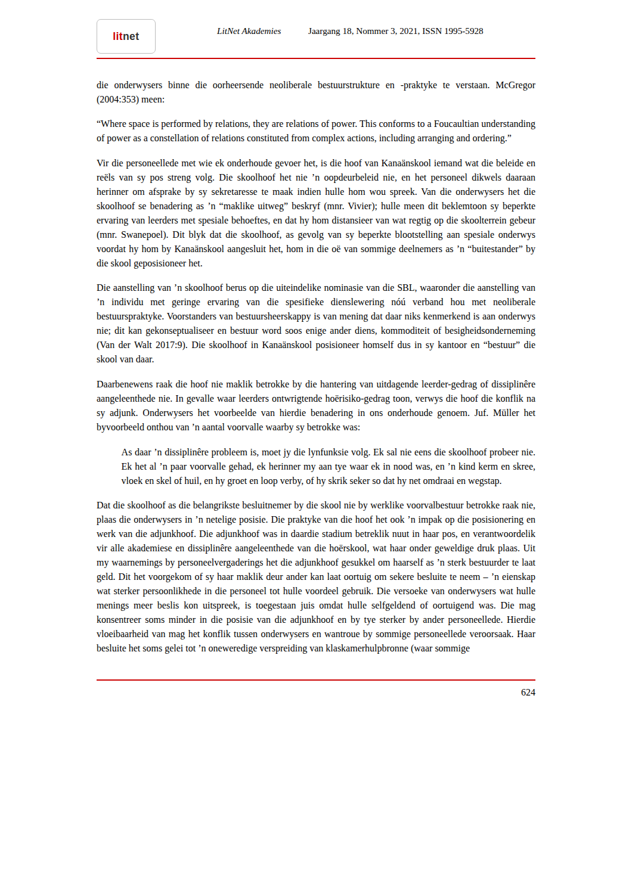litnet
LitNet Akademies Jaargang 18, Nommer 3, 2021, ISSN 1995-5928
die onderwysers binne die oorheersende neoliberale bestuurstrukture en -praktyke te verstaan. McGregor (2004:353) meen:
“Where space is performed by relations, they are relations of power. This conforms to a Foucaultian understanding of power as a constellation of relations constituted from complex actions, including arranging and ordering.”
Vir die personeellede met wie ek onderhoude gevoer het, is die hoof van Kanaänskool iemand wat die beleide en reëls van sy pos streng volg. Die skoolhoof het nie ’n oopdeurbeleid nie, en het personeel dikwels daaraan herinner om afsprake by sy sekretaresse te maak indien hulle hom wou spreek. Van die onderwysers het die skoolhoof se benadering as ’n “maklike uitweg” beskryf (mnr. Vivier); hulle meen dit beklemtoon sy beperkte ervaring van leerders met spesiale behoeftes, en dat hy hom distansieer van wat regtig op die skoolterrein gebeur (mnr. Swanepoel). Dit blyk dat die skoolhoof, as gevolg van sy beperkte blootstelling aan spesiale onderwys voordat hy hom by Kanaänskool aangesluit het, hom in die oë van sommige deelnemers as ’n “buitestander” by die skool geposisioneer het.
Die aanstelling van ’n skoolhoof berus op die uiteindelike nominasie van die SBL, waaronder die aanstelling van ’n individu met geringe ervaring van die spesifieke dienslewering nóú verband hou met neoliberale bestuurspraktyke. Voorstanders van bestuursheerskappy is van mening dat daar niks kenmerkend is aan onderwys nie; dit kan gekonseptualiseer en bestuur word soos enige ander diens, kommoditeit of besigheidsonderneming (Van der Walt 2017:9). Die skoolhoof in Kanaänskool posisioneer homself dus in sy kantoor en “bestuur” die skool van daar.
Daarbenewens raak die hoof nie maklik betrokke by die hantering van uitdagende leerder-gedrag of dissiplinêre aangeleenthede nie. In gevalle waar leerders ontwrigtende hoërisiko-gedrag toon, verwys die hoof die konflik na sy adjunk. Onderwysers het voorbeelde van hierdie benadering in ons onderhoude genoem. Juf. Müller het byvoorbeeld onthou van ’n aantal voorvalle waarby sy betrokke was:
As daar ’n dissiplinêre probleem is, moet jy die lynfunksie volg. Ek sal nie eens die skoolhoof probeer nie. Ek het al ’n paar voorvalle gehad, ek herinner my aan tye waar ek in nood was, en ’n kind kerm en skree, vloek en skel of huil, en hy groet en loop verby, of hy skrik seker so dat hy net omdraai en wegstap.
Dat die skoolhoof as die belangrikste besluitnemer by die skool nie by werklike voorvalbestuur betrokke raak nie, plaas die onderwysers in ’n netelige posisie. Die praktyke van die hoof het ook ’n impak op die posisionering en werk van die adjunkhoof. Die adjunkhoof was in daardie stadium betreklik nuut in haar pos, en verantwoordelik vir alle akademiese en dissiplinêre aangeleenthede van die hoërskool, wat haar onder geweldige druk plaas. Uit my waarnemings by personeelvergaderings het die adjunkhoof gesukkel om haarself as ’n sterk bestuurder te laat geld. Dit het voorgekom of sy haar maklik deur ander kan laat oortuig om sekere besluite te neem – ’n eienskap wat sterker persoonlikhede in die personeel tot hulle voordeel gebruik. Die versoeke van onderwysers wat hulle menings meer beslis kon uitspreek, is toegestaan juis omdat hulle selfgeldend of oortuigend was. Die mag konsentreer soms minder in die posisie van die adjunkhoof en by tye sterker by ander personeellede. Hierdie vloeibaarheid van mag het konflik tussen onderwysers en wantroue by sommige personeellede veroorsaak. Haar besluite het soms gelei tot ’n oneweredige verspreiding van klaskamerhulpbronne (waar sommige
624